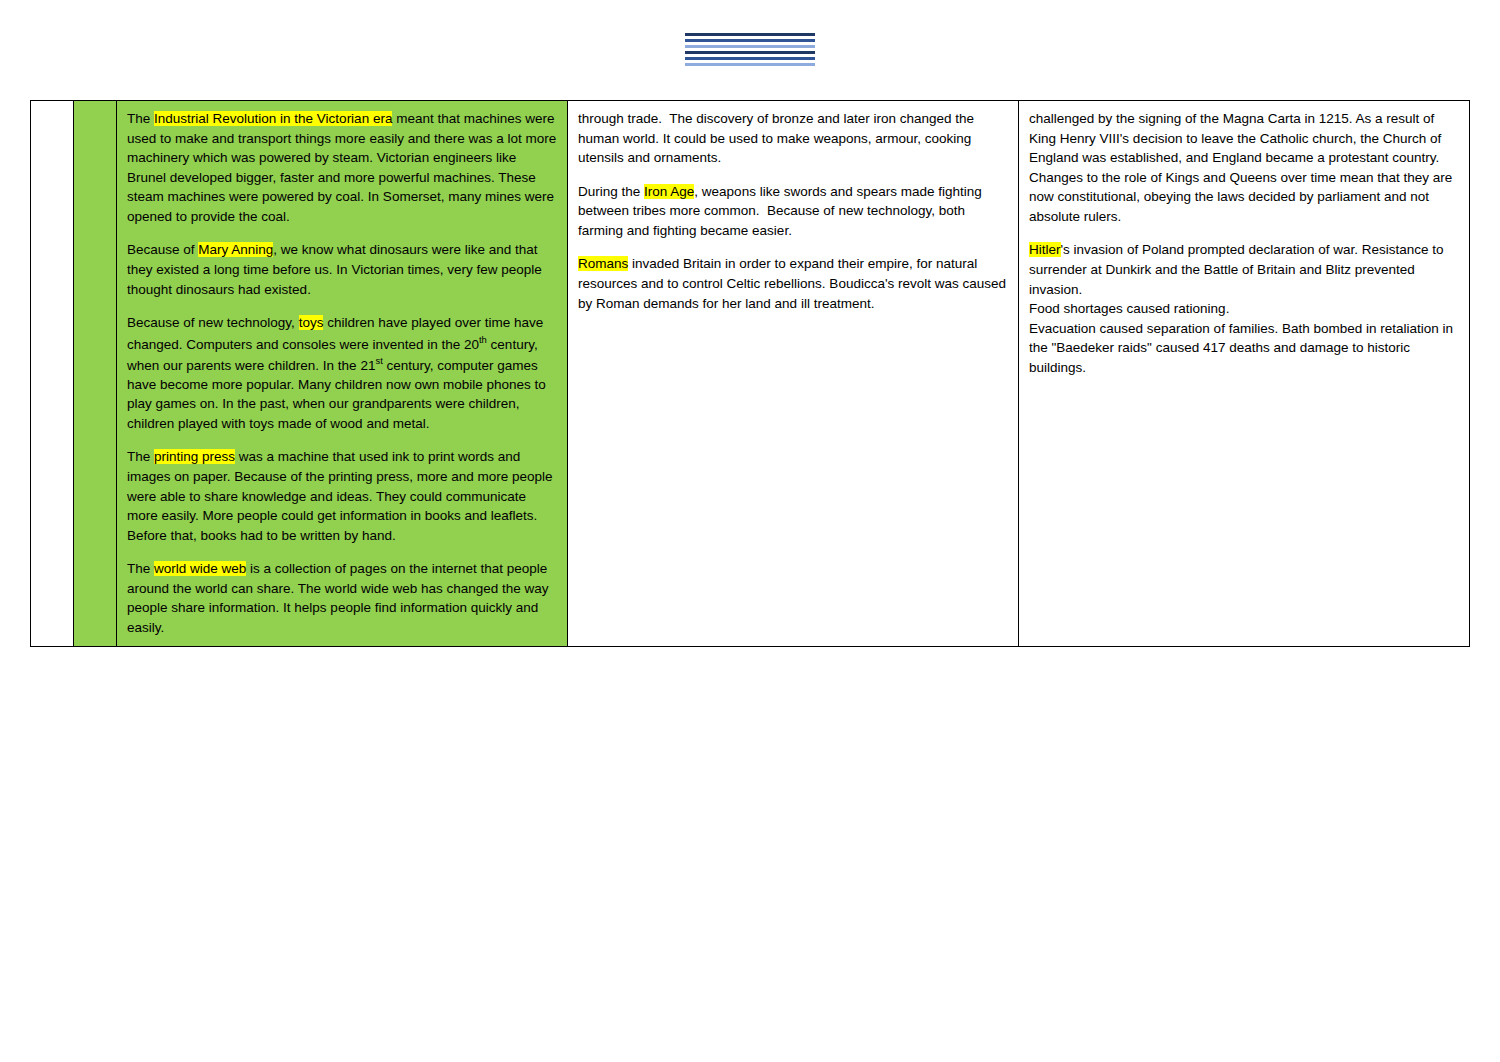| | | The Industrial Revolution in the Victorian era meant that machines were used to make and transport things more easily and there was a lot more machinery which was powered by steam. Victorian engineers like Brunel developed bigger, faster and more powerful machines. These steam machines were powered by coal. In Somerset, many mines were opened to provide the coal. Because of Mary Anning , we know what dinosaurs were like and that they existed a long time before us. In Victorian times, very few people thought dinosaurs had existed. Because of new technology, toys children have played over time have changed. Computers and consoles were invented in the 20 th century, when our parents were children. In the 21 st century, computer games have become more popular. Many children now own mobile phones to play games on. In the past, when our grandparents were children, children played with toys made of wood and metal. The printing press was a machine that used ink to print words and images on paper. Because of the printing press, more and more people were able to share knowledge and ideas. They could communicate more easily. More people could get information in books and leaflets. Before that, books had to be written by hand. The world wide web is a collection of pages on the internet that people around the world can share. The world wide web has changed the way people share information. It helps people find information quickly and easily. | through trade. The discovery of bronze and later iron changed the human world. It could be used to make weapons, armour, cooking utensils and ornaments. During the Iron Age , weapons like swords and spears made fighting between tribes more common. Because of new technology, both farming and fighting became easier. Romans invaded Britain in order to expand their empire, for natural resources and to control Celtic rebellions. Boudicca's revolt was caused by Roman demands for her land and ill treatment. | challenged by the signing of the Magna Carta in 1215. As a result of King Henry VIII's decision to leave the Catholic church, the Church of England was established, and England became a protestant country. Changes to the role of Kings and Queens over time mean that they are now constitutional, obeying the laws decided by parliament and not absolute rulers. Hitler 's invasion of Poland prompted declaration of war. Resistance to surrender at Dunkirk and the Battle of Britain and Blitz prevented invasion. Food shortages caused rationing. Evacuation caused separation of families. Bath bombed in retaliation in the "Baedeker raids" caused 417 deaths and damage to historic buildings. |